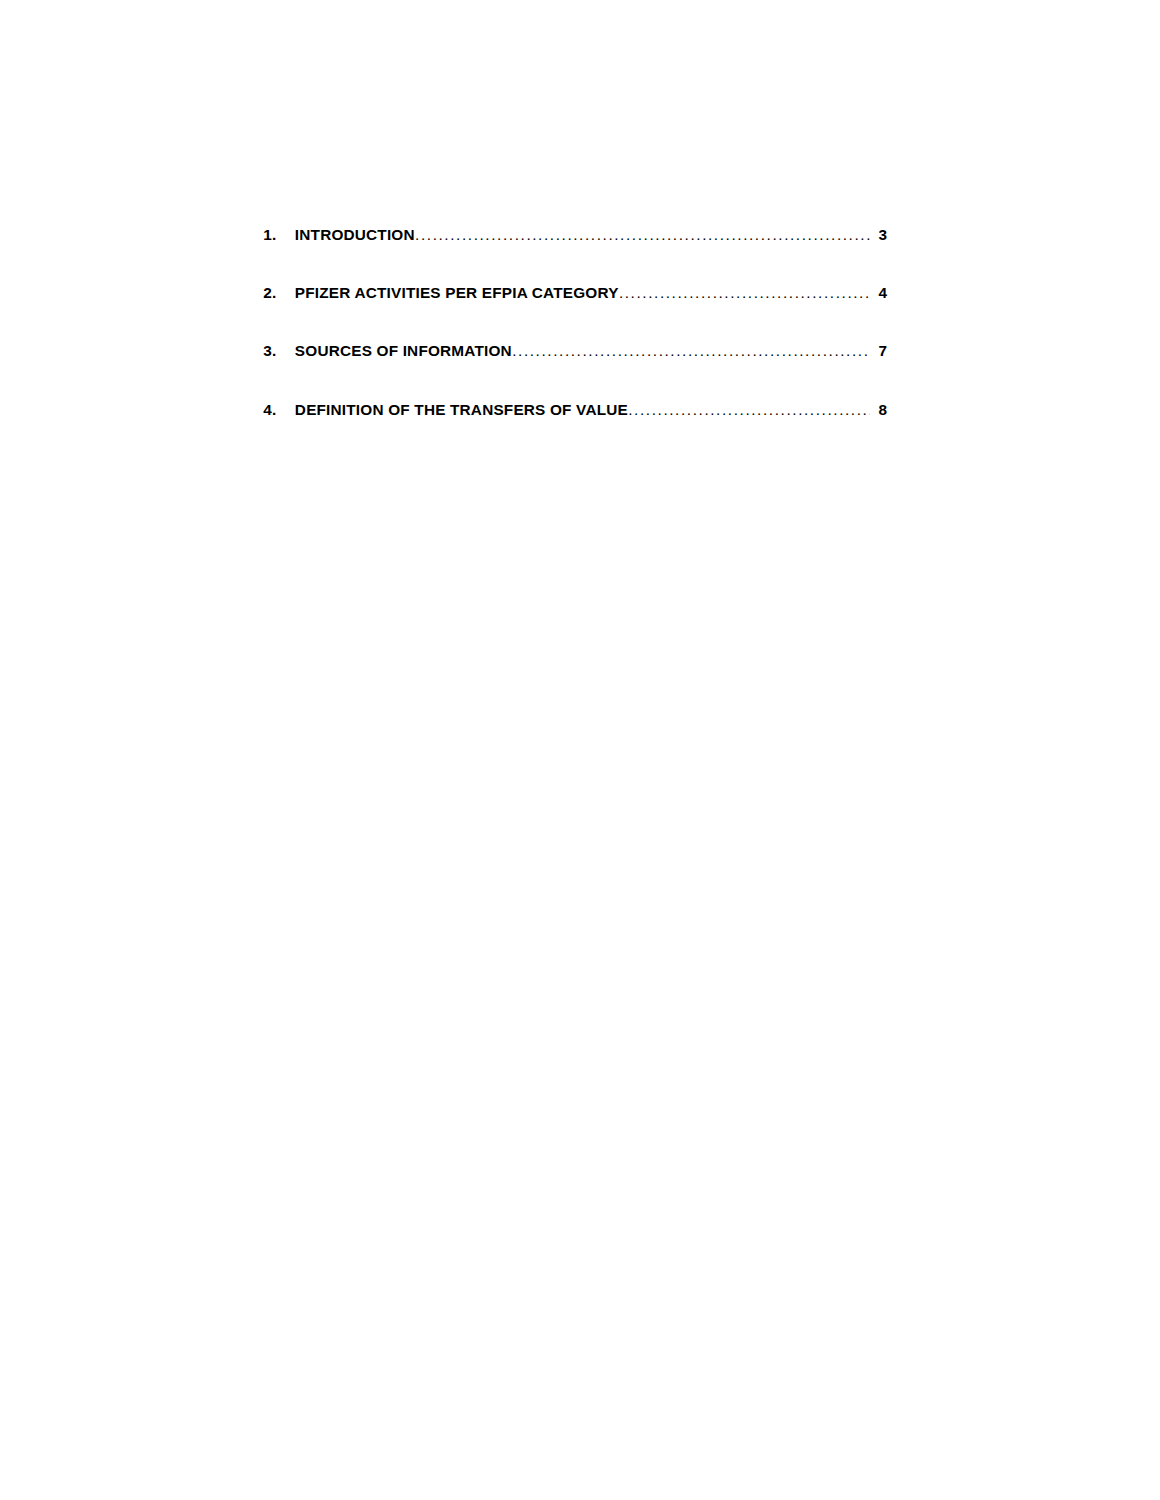1. Introduction ........................................................................................................................... 3
2. Pfizer activities per EFPIA category ..................................................................................... 4
3. Sources of information ..................................................................................................... 7
4. Definition of the transfers of value ..................................................................................... 8